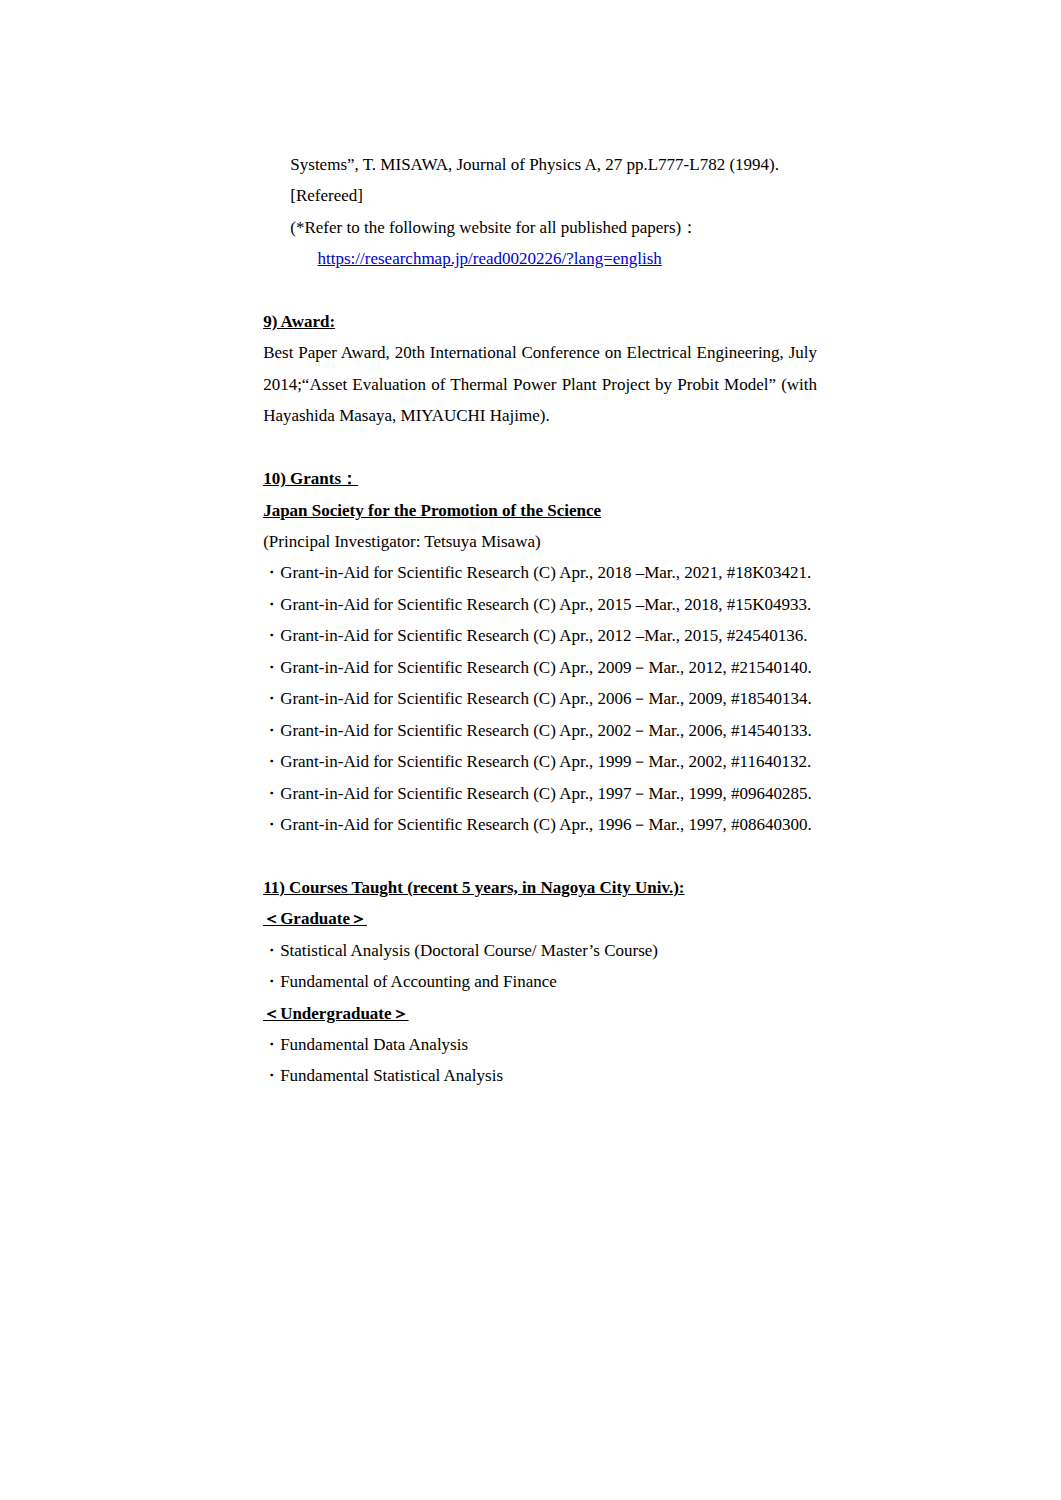Systems”, T. MISAWA, Journal of Physics A, 27 pp.L777-L782 (1994).
[Refereed]
(*Refer to the following website for all published papers)：
https://researchmap.jp/read0020226/?lang=english
9) Award:
Best Paper Award, 20th International Conference on Electrical Engineering, July 2014;“Asset Evaluation of Thermal Power Plant Project by Probit Model” (with Hayashida Masaya, MIYAUCHI Hajime).
10) Grants：
Japan Society for the Promotion of the Science
(Principal Investigator: Tetsuya Misawa)
Grant-in-Aid for Scientific Research (C) Apr., 2018 –Mar., 2021, #18K03421.
Grant-in-Aid for Scientific Research (C) Apr., 2015 –Mar., 2018, #15K04933.
Grant-in-Aid for Scientific Research (C) Apr., 2012 –Mar., 2015, #24540136.
Grant-in-Aid for Scientific Research (C) Apr., 2009－Mar., 2012, #21540140.
Grant-in-Aid for Scientific Research (C) Apr., 2006－Mar., 2009, #18540134.
Grant-in-Aid for Scientific Research (C) Apr., 2002－Mar., 2006, #14540133.
Grant-in-Aid for Scientific Research (C) Apr., 1999－Mar., 2002, #11640132.
Grant-in-Aid for Scientific Research (C) Apr., 1997－Mar., 1999, #09640285.
Grant-in-Aid for Scientific Research (C) Apr., 1996－Mar., 1997, #08640300.
11) Courses Taught (recent 5 years, in Nagoya City Univ.):
＜Graduate＞
Statistical Analysis (Doctoral Course/ Master’s Course)
Fundamental of Accounting and Finance
＜Undergraduate＞
Fundamental Data Analysis
Fundamental Statistical Analysis